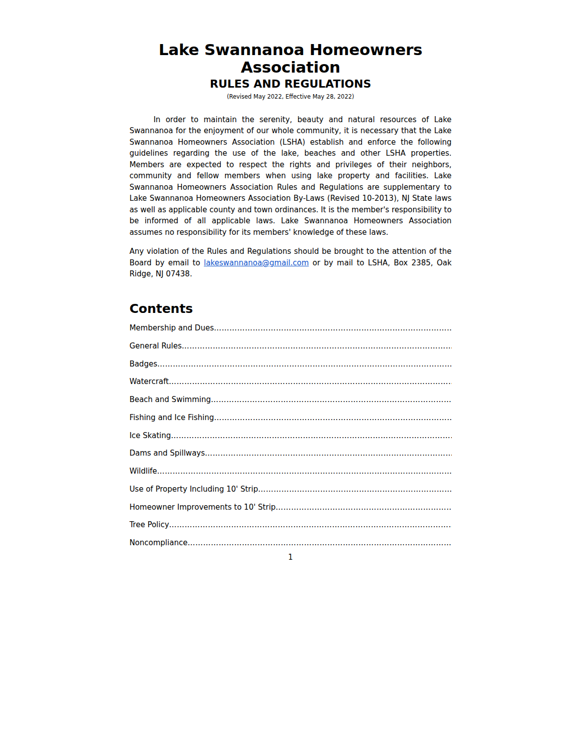Lake Swannanoa Homeowners Association
RULES AND REGULATIONS
(Revised May 2022, Effective May 28, 2022)
In order to maintain the serenity, beauty and natural resources of Lake Swannanoa for the enjoyment of our whole community, it is necessary that the Lake Swannanoa Homeowners Association (LSHA) establish and enforce the following guidelines regarding the use of the lake, beaches and other LSHA properties. Members are expected to respect the rights and privileges of their neighbors, community and fellow members when using lake property and facilities. Lake Swannanoa Homeowners Association Rules and Regulations are supplementary to Lake Swannanoa Homeowners Association By-Laws (Revised 10-2013), NJ State laws as well as applicable county and town ordinances. It is the member's responsibility to be informed of all applicable laws. Lake Swannanoa Homeowners Association assumes no responsibility for its members' knowledge of these laws.
Any violation of the Rules and Regulations should be brought to the attention of the Board by email to lakeswannanoa@gmail.com or by mail to LSHA, Box 2385, Oak Ridge, NJ 07438.
Contents
Membership and Dues…………………………………………………………………………………………………………………2
General Rules…………………………………………………………………………………………………………………………………2
Badges…………………………………………………………………………………………………………………………………………3
Watercraft………………………………………………………………………………………………………………………………3
Beach and Swimming…………………………………………………………………………………………………………3-4
Fishing and Ice Fishing………………………………………………………………………………………………………5-6
Ice Skating…………………………………………………………………………………………………………………………………6
Dams and Spillways…………………………………………………………………………………………………………6
Wildlife…………………………………………………………………………………………………………………………………………6
Use of Property Including 10' Strip…………………………………………………………………………………6
Homeowner Improvements to 10' Strip…………………………………………………………………………6-7
Tree Policy…………………………………………………………………………………………………………………………………7
Noncompliance…………………………………………………………………………………………………………………………7-8
1